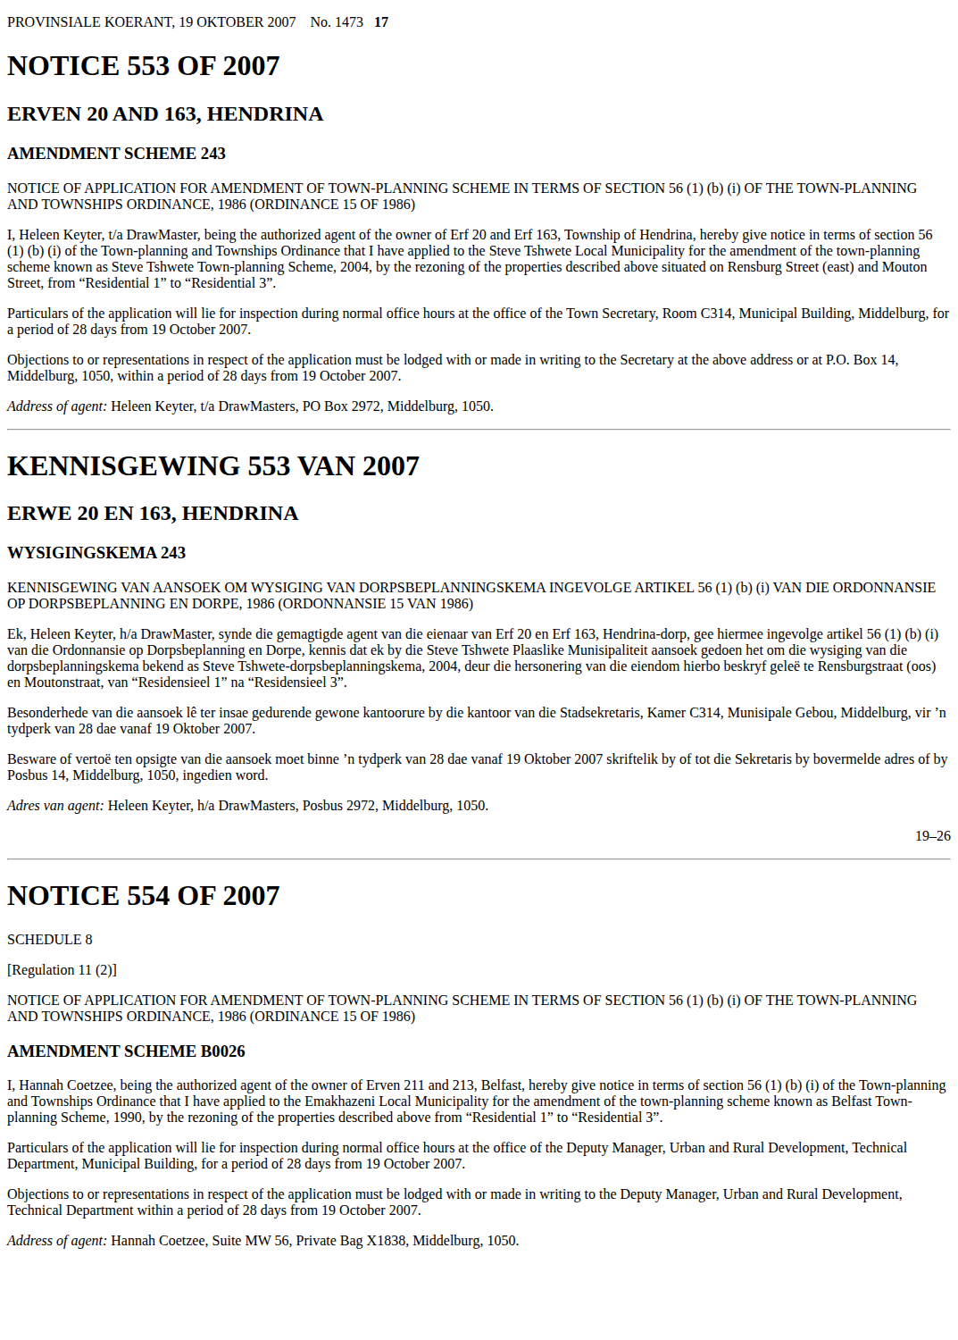PROVINSIALE KOERANT, 19 OKTOBER 2007 No. 1473 17
NOTICE 553 OF 2007
ERVEN 20 AND 163, HENDRINA
AMENDMENT SCHEME 243
NOTICE OF APPLICATION FOR AMENDMENT OF TOWN-PLANNING SCHEME IN TERMS OF SECTION 56 (1) (b) (i) OF THE TOWN-PLANNING AND TOWNSHIPS ORDINANCE, 1986 (ORDINANCE 15 OF 1986)
I, Heleen Keyter, t/a DrawMaster, being the authorized agent of the owner of Erf 20 and Erf 163, Township of Hendrina, hereby give notice in terms of section 56 (1) (b) (i) of the Town-planning and Townships Ordinance that I have applied to the Steve Tshwete Local Municipality for the amendment of the town-planning scheme known as Steve Tshwete Town-planning Scheme, 2004, by the rezoning of the properties described above situated on Rensburg Street (east) and Mouton Street, from “Residential 1” to “Residential 3”.
Particulars of the application will lie for inspection during normal office hours at the office of the Town Secretary, Room C314, Municipal Building, Middelburg, for a period of 28 days from 19 October 2007.
Objections to or representations in respect of the application must be lodged with or made in writing to the Secretary at the above address or at P.O. Box 14, Middelburg, 1050, within a period of 28 days from 19 October 2007.
Address of agent: Heleen Keyter, t/a DrawMasters, PO Box 2972, Middelburg, 1050.
KENNISGEWING 553 VAN 2007
ERWE 20 EN 163, HENDRINA
WYSIGINGSKEMA 243
KENNISGEWING VAN AANSOEK OM WYSIGING VAN DORPSBEPLANNINGSKEMA INGEVOLGE ARTIKEL 56 (1) (b) (i) VAN DIE ORDONNANSIE OP DORPSBEPLANNING EN DORPE, 1986 (ORDONNANSIE 15 VAN 1986)
Ek, Heleen Keyter, h/a DrawMaster, synde die gemagtigde agent van die eienaar van Erf 20 en Erf 163, Hendrina-dorp, gee hiermee ingevolge artikel 56 (1) (b) (i) van die Ordonnansie op Dorpsbeplanning en Dorpe, kennis dat ek by die Steve Tshwete Plaaslike Munisipaliteit aansoek gedoen het om die wysiging van die dorpsbeplanningskema bekend as Steve Tshwete-dorpsbeplanningskema, 2004, deur die hersonering van die eiendom hierbo beskryf geleë te Rensburgstraat (oos) en Moutonstraat, van “Residensieel 1” na “Residensieel 3”.
Besonderhede van die aansoek lê ter insae gedurende gewone kantoorure by die kantoor van die Stadsekretaris, Kamer C314, Munisipale Gebou, Middelburg, vir ’n tydperk van 28 dae vanaf 19 Oktober 2007.
Besware of vertoë ten opsigte van die aansoek moet binne ’n tydperk van 28 dae vanaf 19 Oktober 2007 skriftelik by of tot die Sekretaris by bovermelde adres of by Posbus 14, Middelburg, 1050, ingedien word.
Adres van agent: Heleen Keyter, h/a DrawMasters, Posbus 2972, Middelburg, 1050.
19–26
NOTICE 554 OF 2007
SCHEDULE 8
[Regulation 11 (2)]
NOTICE OF APPLICATION FOR AMENDMENT OF TOWN-PLANNING SCHEME IN TERMS OF SECTION 56 (1) (b) (i) OF THE TOWN-PLANNING AND TOWNSHIPS ORDINANCE, 1986 (ORDINANCE 15 OF 1986)
AMENDMENT SCHEME B0026
I, Hannah Coetzee, being the authorized agent of the owner of Erven 211 and 213, Belfast, hereby give notice in terms of section 56 (1) (b) (i) of the Town-planning and Townships Ordinance that I have applied to the Emakhazeni Local Municipality for the amendment of the town-planning scheme known as Belfast Town-planning Scheme, 1990, by the rezoning of the properties described above from “Residential 1” to “Residential 3”.
Particulars of the application will lie for inspection during normal office hours at the office of the Deputy Manager, Urban and Rural Development, Technical Department, Municipal Building, for a period of 28 days from 19 October 2007.
Objections to or representations in respect of the application must be lodged with or made in writing to the Deputy Manager, Urban and Rural Development, Technical Department within a period of 28 days from 19 October 2007.
Address of agent: Hannah Coetzee, Suite MW 56, Private Bag X1838, Middelburg, 1050.